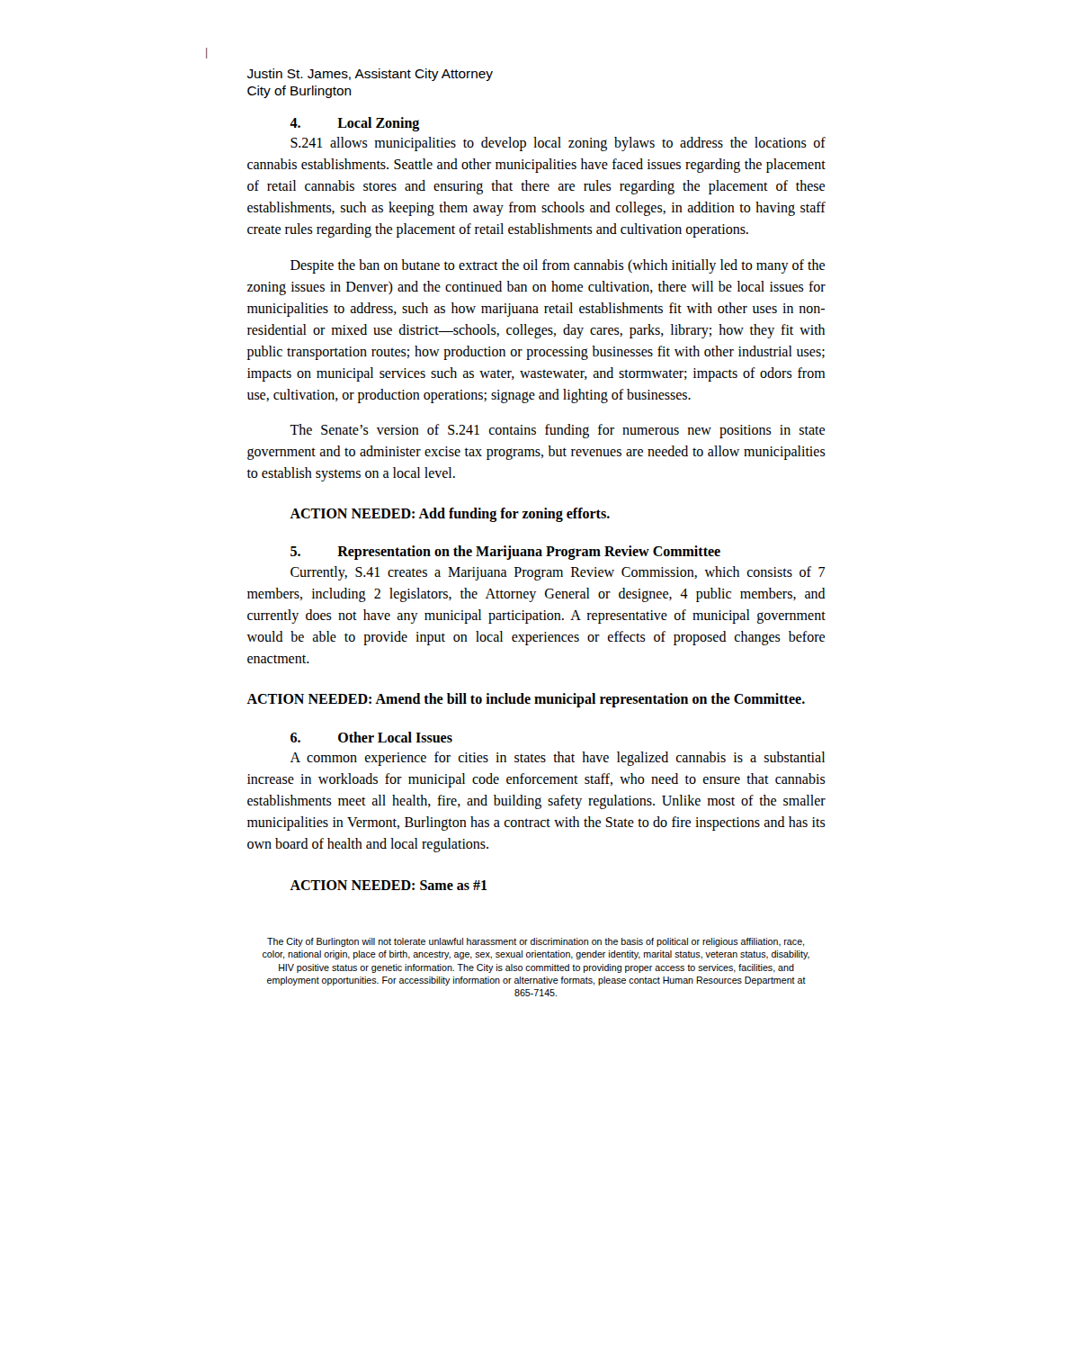|
Justin St. James, Assistant City Attorney
City of Burlington
4. Local Zoning
S.241 allows municipalities to develop local zoning bylaws to address the locations of cannabis establishments. Seattle and other municipalities have faced issues regarding the placement of retail cannabis stores and ensuring that there are rules regarding the placement of these establishments, such as keeping them away from schools and colleges, in addition to having staff create rules regarding the placement of retail establishments and cultivation operations.
Despite the ban on butane to extract the oil from cannabis (which initially led to many of the zoning issues in Denver) and the continued ban on home cultivation, there will be local issues for municipalities to address, such as how marijuana retail establishments fit with other uses in non-residential or mixed use district—schools, colleges, day cares, parks, library; how they fit with public transportation routes; how production or processing businesses fit with other industrial uses; impacts on municipal services such as water, wastewater, and stormwater; impacts of odors from use, cultivation, or production operations; signage and lighting of businesses.
The Senate’s version of S.241 contains funding for numerous new positions in state government and to administer excise tax programs, but revenues are needed to allow municipalities to establish systems on a local level.
ACTION NEEDED: Add funding for zoning efforts.
5. Representation on the Marijuana Program Review Committee
Currently, S.41 creates a Marijuana Program Review Commission, which consists of 7 members, including 2 legislators, the Attorney General or designee, 4 public members, and currently does not have any municipal participation. A representative of municipal government would be able to provide input on local experiences or effects of proposed changes before enactment.
ACTION NEEDED: Amend the bill to include municipal representation on the Committee.
6. Other Local Issues
A common experience for cities in states that have legalized cannabis is a substantial increase in workloads for municipal code enforcement staff, who need to ensure that cannabis establishments meet all health, fire, and building safety regulations. Unlike most of the smaller municipalities in Vermont, Burlington has a contract with the State to do fire inspections and has its own board of health and local regulations.
ACTION NEEDED: Same as #1
The City of Burlington will not tolerate unlawful harassment or discrimination on the basis of political or religious affiliation, race, color, national origin, place of birth, ancestry, age, sex, sexual orientation, gender identity, marital status, veteran status, disability, HIV positive status or genetic information. The City is also committed to providing proper access to services, facilities, and employment opportunities. For accessibility information or alternative formats, please contact Human Resources Department at 865-7145.